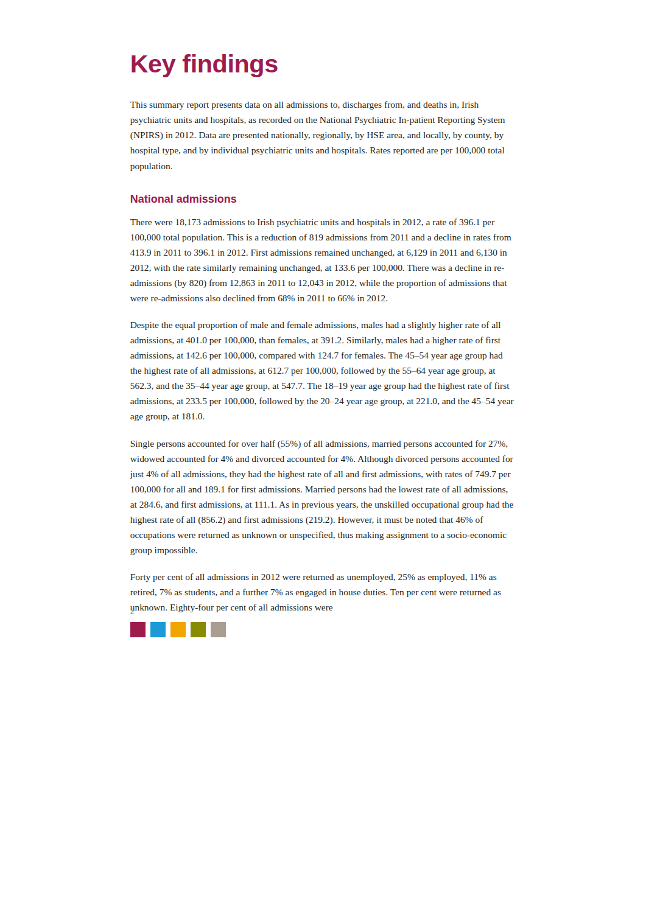Key findings
This summary report presents data on all admissions to, discharges from, and deaths in, Irish psychiatric units and hospitals, as recorded on the National Psychiatric In-patient Reporting System (NPIRS) in 2012. Data are presented nationally, regionally, by HSE area, and locally, by county, by hospital type, and by individual psychiatric units and hospitals. Rates reported are per 100,000 total population.
National admissions
There were 18,173 admissions to Irish psychiatric units and hospitals in 2012, a rate of 396.1 per 100,000 total population. This is a reduction of 819 admissions from 2011 and a decline in rates from 413.9 in 2011 to 396.1 in 2012. First admissions remained unchanged, at 6,129 in 2011 and 6,130 in 2012, with the rate similarly remaining unchanged, at 133.6 per 100,000. There was a decline in re-admissions (by 820) from 12,863 in 2011 to 12,043 in 2012, while the proportion of admissions that were re-admissions also declined from 68% in 2011 to 66% in 2012.
Despite the equal proportion of male and female admissions, males had a slightly higher rate of all admissions, at 401.0 per 100,000, than females, at 391.2. Similarly, males had a higher rate of first admissions, at 142.6 per 100,000, compared with 124.7 for females. The 45–54 year age group had the highest rate of all admissions, at 612.7 per 100,000, followed by the 55–64 year age group, at 562.3, and the 35–44 year age group, at 547.7. The 18–19 year age group had the highest rate of first admissions, at 233.5 per 100,000, followed by the 20–24 year age group, at 221.0, and the 45–54 year age group, at 181.0.
Single persons accounted for over half (55%) of all admissions, married persons accounted for 27%, widowed accounted for 4% and divorced accounted for 4%. Although divorced persons accounted for just 4% of all admissions, they had the highest rate of all and first admissions, with rates of 749.7 per 100,000 for all and 189.1 for first admissions. Married persons had the lowest rate of all admissions, at 284.6, and first admissions, at 111.1. As in previous years, the unskilled occupational group had the highest rate of all (856.2) and first admissions (219.2). However, it must be noted that 46% of occupations were returned as unknown or unspecified, thus making assignment to a socio-economic group impossible.
Forty per cent of all admissions in 2012 were returned as unemployed, 25% as employed, 11% as retired, 7% as students, and a further 7% as engaged in house duties. Ten per cent were returned as unknown. Eighty-four per cent of all admissions were
2